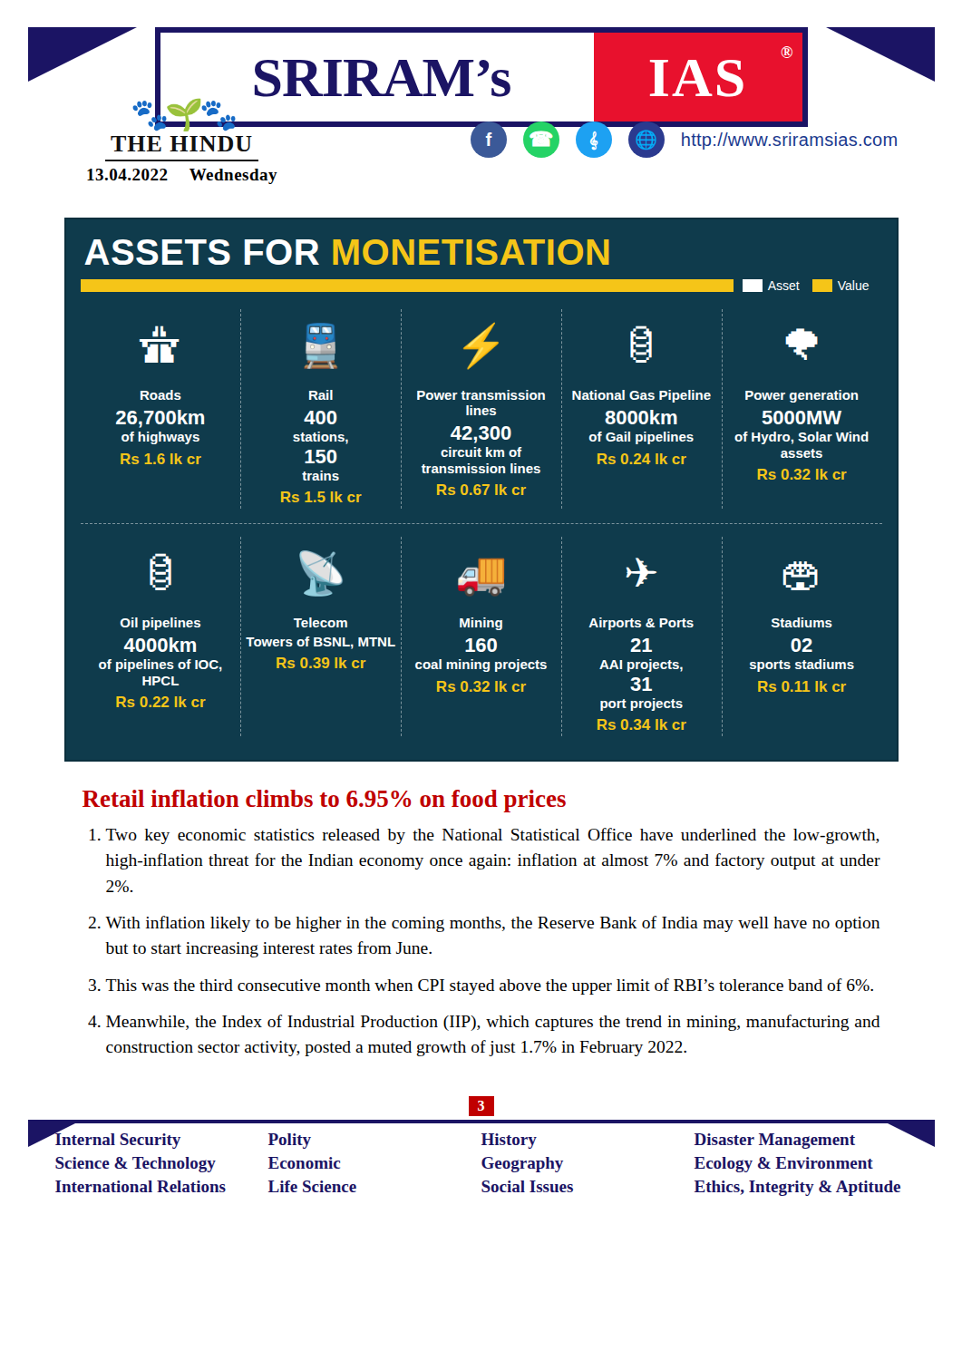SRIRAM’s
IAS®
🐾🌱🐾
THE HINDU
13.04.2022 Wednesday
f ☎ 𝄞 🌐 http://www.sriramsias.com
ASSETS FOR MONETISATION
Asset
Value
🛣
Roads
26,700km of highways
Rs 1.6 lk cr
🚆
Rail
400 stations, 150 trains
Rs 1.5 lk cr
⚡
Power transmission lines
42,300 circuit km of transmission lines
Rs 0.67 lk cr
🛢
National Gas Pipeline
8000km of Gail pipelines
Rs 0.24 lk cr
🌪
Power generation
5000MW of Hydro, Solar Wind assets
Rs 0.32 lk cr
🛢
Oil pipelines
4000km of pipelines of IOC, HPCL
Rs 0.22 lk cr
📡
Telecom
Towers of BSNL, MTNL
Rs 0.39 lk cr
🚚
Mining
160 coal mining projects
Rs 0.32 lk cr
✈
Airports & Ports
21 AAI projects, 31 port projects
Rs 0.34 lk cr
🏟
Stadiums
02 sports stadiums
Rs 0.11 lk cr
Retail inflation climbs to 6.95% on food prices
Two key economic statistics released by the National Statistical Office have underlined the low-growth, high-inflation threat for the Indian economy once again: inflation at almost 7% and factory output at under 2%.
With inflation likely to be higher in the coming months, the Reserve Bank of India may well have no option but to start increasing interest rates from June.
This was the third consecutive month when CPI stayed above the upper limit of RBI’s tolerance band of 6%.
Meanwhile, the Index of Industrial Production (IIP), which captures the trend in mining, manufacturing and construction sector activity, posted a muted growth of just 1.7% in February 2022.
3
Internal Security
Polity
History
Disaster Management
Science & Technology
Economic
Geography
Ecology & Environment
International Relations
Life Science
Social Issues
Ethics, Integrity & Aptitude